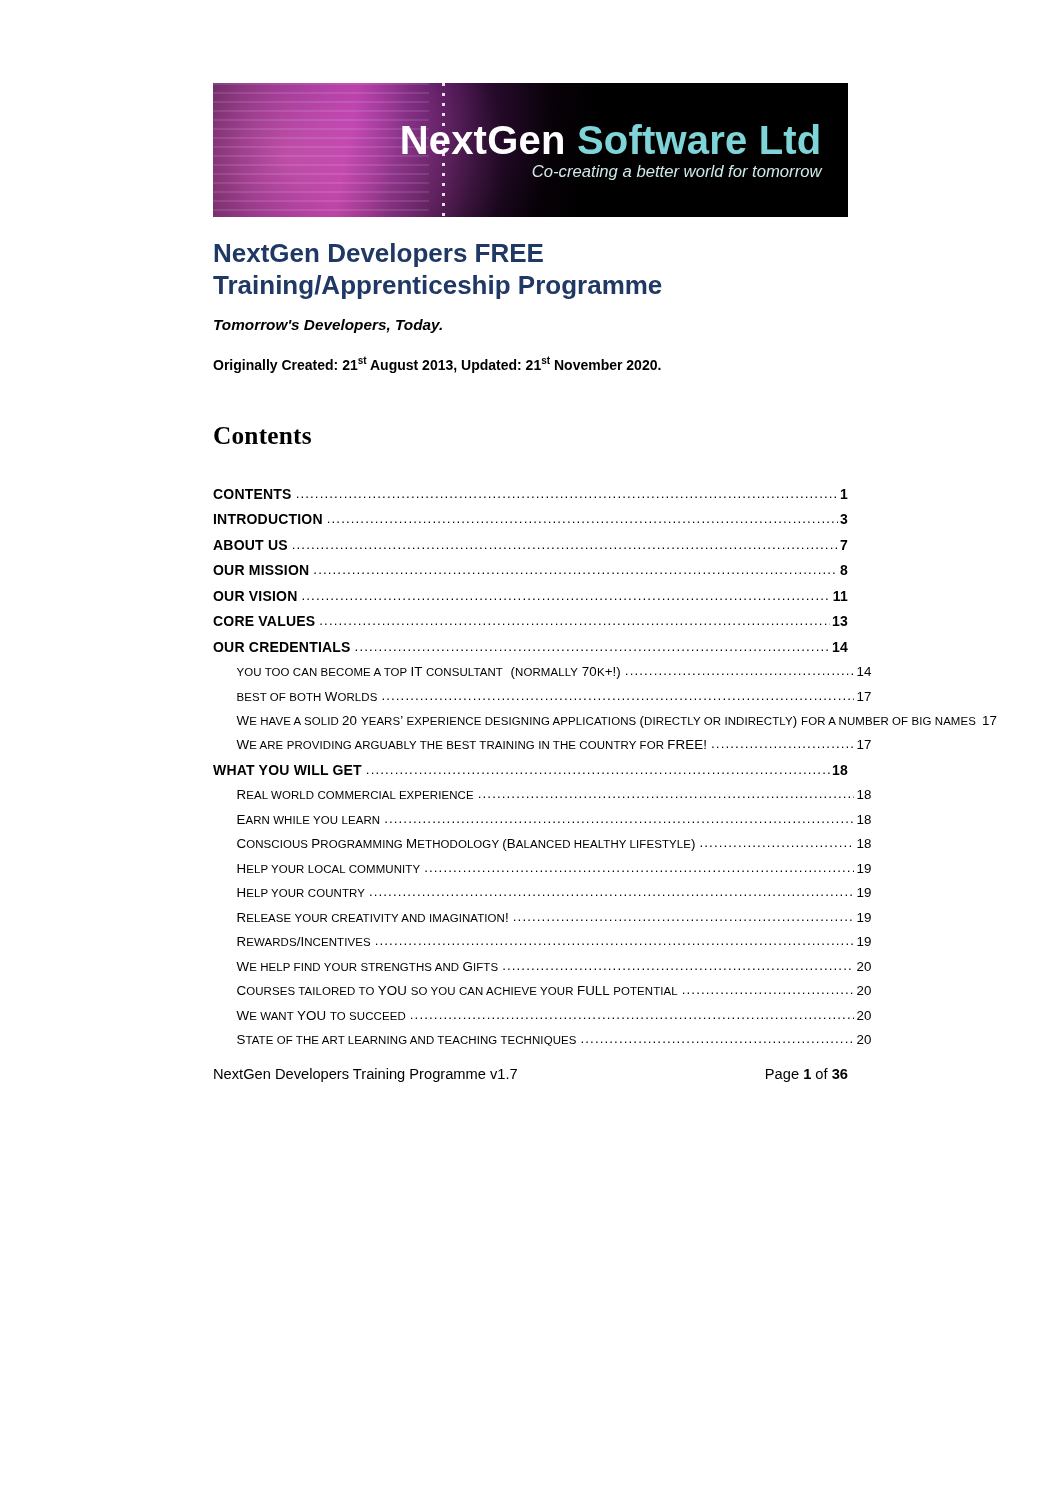Next Gen Software Ltd
Co-creating a better world for tomorrow
NextGen Developers FREE Training/Apprenticeship Programme
Tomorrow's Developers, Today.
Originally Created: 21st August 2013, Updated: 21st November 2020.
Contents
CONTENTS .................................................................................................................................................. 1
INTRODUCTION ............................................................................................................................................. 3
ABOUT US ..................................................................................................................................................... 7
OUR MISSION ............................................................................................................................................... 8
OUR VISION .................................................................................................................................................. 11
CORE VALUES .............................................................................................................................................. 13
OUR CREDENTIALS ..................................................................................................................................... 14
YOU TOO CAN BECOME A TOP IT CONSULTANT (NORMALLY 70K+!) ............................................................................. 14
BEST OF BOTH WORLDS ......................................................................................................................................... 17
WE HAVE A SOLID 20 YEARS’ EXPERIENCE DESIGNING APPLICATIONS (DIRECTLY OR INDIRECTLY) FOR A NUMBER OF BIG NAMES ... 17
WE ARE PROVIDING ARGUABLY THE BEST TRAINING IN THE COUNTRY FOR FREE! ............................................................. 17
WHAT YOU WILL GET .................................................................................................................................. 18
REAL WORLD COMMERCIAL EXPERIENCE ..................................................................................................................... 18
EARN WHILE YOU LEARN ....................................................................................................................................... 18
CONSCIOUS PROGRAMMING METHODOLOGY (BALANCED HEALTHY LIFESTYLE) ................................................................... 18
HELP YOUR LOCAL COMMUNITY ............................................................................................................................. 19
HELP YOUR COUNTRY ........................................................................................................................................... 19
RELEASE YOUR CREATIVITY AND IMAGINATION! ....................................................................................................... 19
REWARDS/INCENTIVES ......................................................................................................................................... 19
WE HELP FIND YOUR STRENGTHS AND GIFTS ......................................................................................................... 20
COURSES TAILORED TO YOU SO YOU CAN ACHIEVE YOUR FULL POTENTIAL ....................................................................... 20
WE WANT YOU TO SUCCEED ..................................................................................................................................... 20
STATE OF THE ART LEARNING AND TEACHING TECHNIQUES ....................................................................................... 20
NextGen Developers Training Programme v1.7
Page 1 of 36